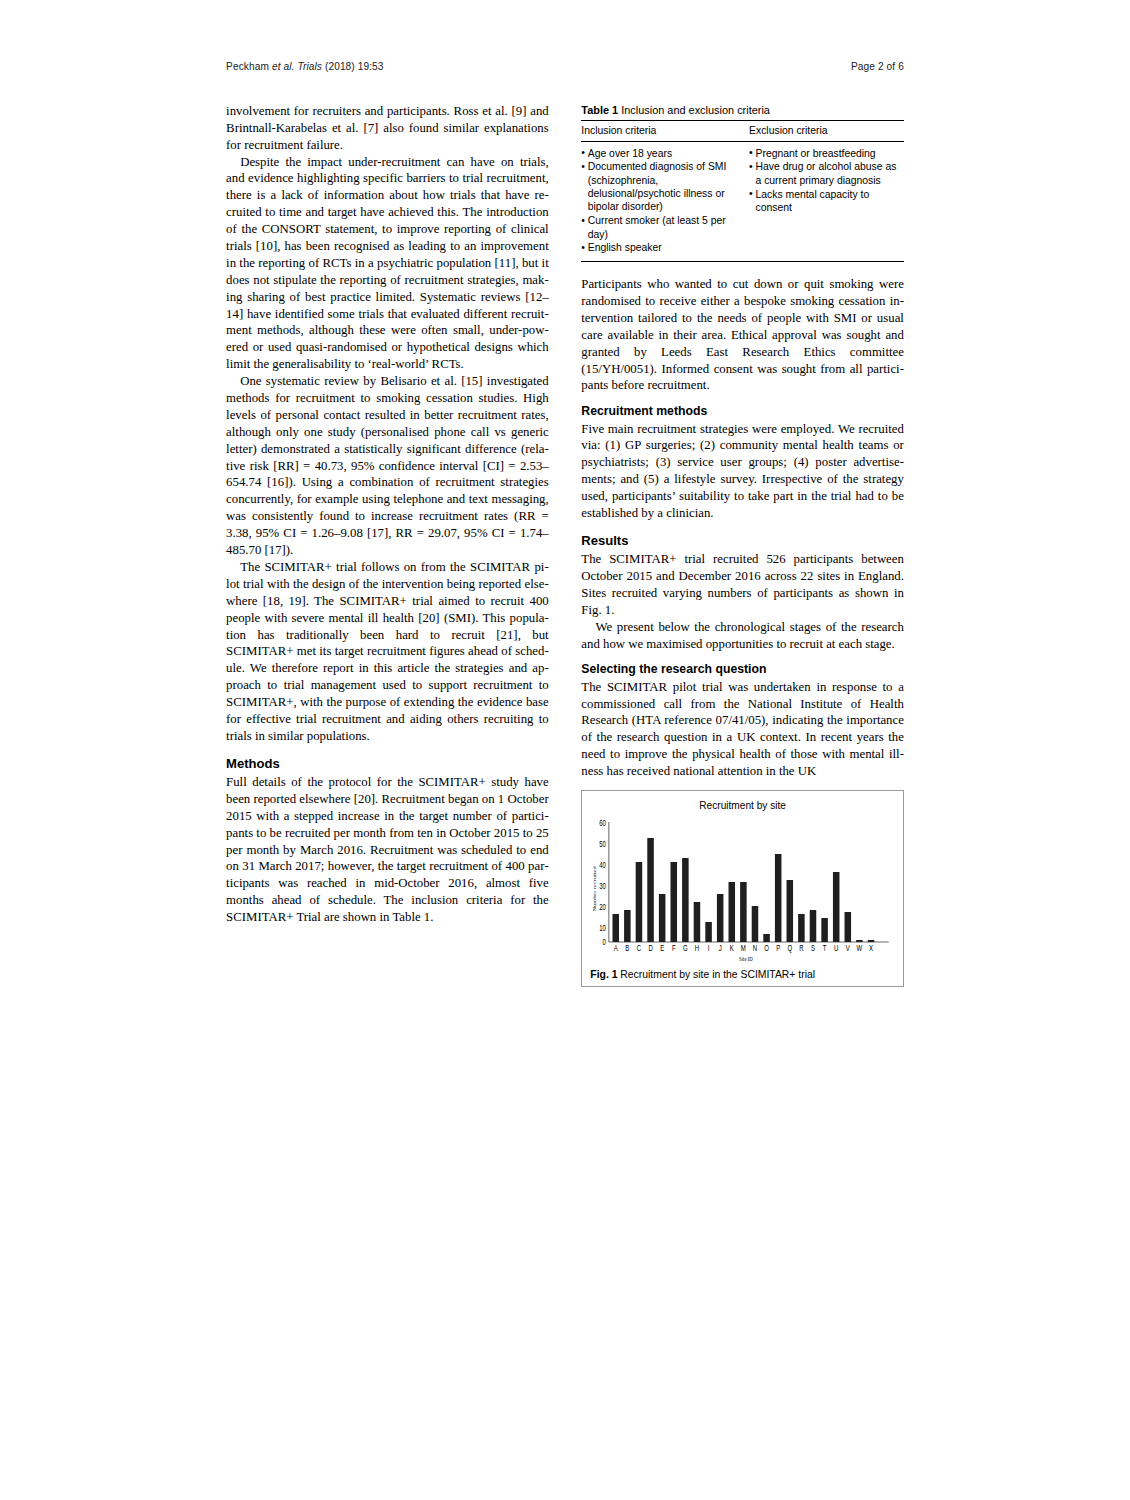Peckham et al. Trials (2018) 19:53
Page 2 of 6
involvement for recruiters and participants. Ross et al. [9] and Brintnall-Karabelas et al. [7] also found similar explanations for recruitment failure.
Despite the impact under-recruitment can have on trials, and evidence highlighting specific barriers to trial recruitment, there is a lack of information about how trials that have recruited to time and target have achieved this. The introduction of the CONSORT statement, to improve reporting of clinical trials [10], has been recognised as leading to an improvement in the reporting of RCTs in a psychiatric population [11], but it does not stipulate the reporting of recruitment strategies, making sharing of best practice limited. Systematic reviews [12–14] have identified some trials that evaluated different recruitment methods, although these were often small, under-powered or used quasi-randomised or hypothetical designs which limit the generalisability to ‘real-world’ RCTs.
One systematic review by Belisario et al. [15] investigated methods for recruitment to smoking cessation studies. High levels of personal contact resulted in better recruitment rates, although only one study (personalised phone call vs generic letter) demonstrated a statistically significant difference (relative risk [RR] = 40.73, 95% confidence interval [CI] = 2.53–654.74 [16]). Using a combination of recruitment strategies concurrently, for example using telephone and text messaging, was consistently found to increase recruitment rates (RR = 3.38, 95% CI = 1.26–9.08 [17], RR = 29.07, 95% CI = 1.74–485.70 [17]).
The SCIMITAR+ trial follows on from the SCIMITAR pilot trial with the design of the intervention being reported elsewhere [18, 19]. The SCIMITAR+ trial aimed to recruit 400 people with severe mental ill health [20] (SMI). This population has traditionally been hard to recruit [21], but SCIMITAR+ met its target recruitment figures ahead of schedule. We therefore report in this article the strategies and approach to trial management used to support recruitment to SCIMITAR+, with the purpose of extending the evidence base for effective trial recruitment and aiding others recruiting to trials in similar populations.
Methods
Full details of the protocol for the SCIMITAR+ study have been reported elsewhere [20]. Recruitment began on 1 October 2015 with a stepped increase in the target number of participants to be recruited per month from ten in October 2015 to 25 per month by March 2016. Recruitment was scheduled to end on 31 March 2017; however, the target recruitment of 400 participants was reached in mid-October 2016, almost five months ahead of schedule. The inclusion criteria for the SCIMITAR+ Trial are shown in Table 1.
Table 1 Inclusion and exclusion criteria
| Inclusion criteria | Exclusion criteria |
| --- | --- |
| Age over 18 years Documented diagnosis of SMI (schizophrenia, delusional/psychotic illness or bipolar disorder) Current smoker (at least 5 per day) English speaker | Pregnant or breastfeeding Have drug or alcohol abuse as a current primary diagnosis Lacks mental capacity to consent |
Participants who wanted to cut down or quit smoking were randomised to receive either a bespoke smoking cessation intervention tailored to the needs of people with SMI or usual care available in their area. Ethical approval was sought and granted by Leeds East Research Ethics committee (15/YH/0051). Informed consent was sought from all participants before recruitment.
Recruitment methods
Five main recruitment strategies were employed. We recruited via: (1) GP surgeries; (2) community mental health teams or psychiatrists; (3) service user groups; (4) poster advertisements; and (5) a lifestyle survey. Irrespective of the strategy used, participants’ suitability to take part in the trial had to be established by a clinician.
Results
The SCIMITAR+ trial recruited 526 participants between October 2015 and December 2016 across 22 sites in England. Sites recruited varying numbers of participants as shown in Fig. 1.
We present below the chronological stages of the research and how we maximised opportunities to recruit at each stage.
Selecting the research question
The SCIMITAR pilot trial was undertaken in response to a commissioned call from the National Institute of Health Research (HTA reference 07/41/05), indicating the importance of the research question in a UK context. In recent years the need to improve the physical health of those with mental illness has received national attention in the UK
Recruitment by site
60 50 40 30 20 10 0 Number recruited A B C D E F G H I J K M N O P Q R S T U V W X Site ID
Fig. 1 Recruitment by site in the SCIMITAR+ trial